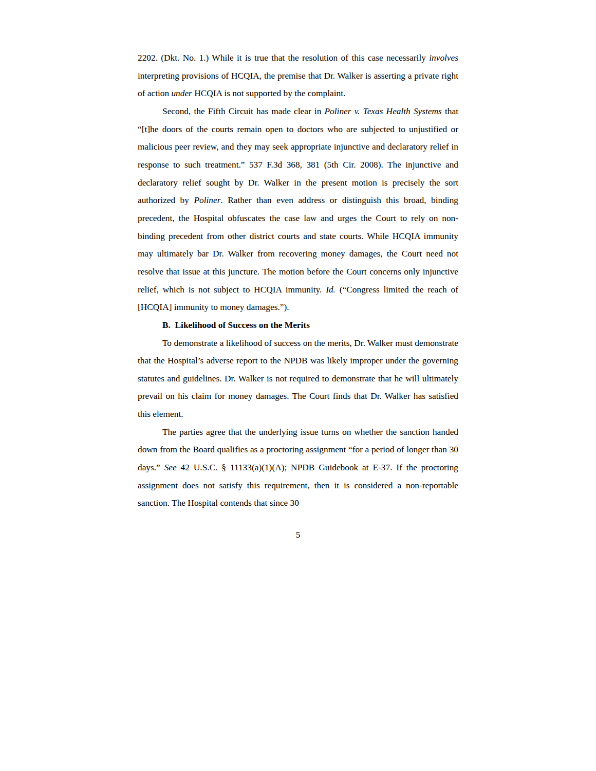2202. (Dkt. No. 1.) While it is true that the resolution of this case necessarily involves interpreting provisions of HCQIA, the premise that Dr. Walker is asserting a private right of action under HCQIA is not supported by the complaint.
Second, the Fifth Circuit has made clear in Poliner v. Texas Health Systems that “[t]he doors of the courts remain open to doctors who are subjected to unjustified or malicious peer review, and they may seek appropriate injunctive and declaratory relief in response to such treatment.” 537 F.3d 368, 381 (5th Cir. 2008). The injunctive and declaratory relief sought by Dr. Walker in the present motion is precisely the sort authorized by Poliner. Rather than even address or distinguish this broad, binding precedent, the Hospital obfuscates the case law and urges the Court to rely on non-binding precedent from other district courts and state courts. While HCQIA immunity may ultimately bar Dr. Walker from recovering money damages, the Court need not resolve that issue at this juncture. The motion before the Court concerns only injunctive relief, which is not subject to HCQIA immunity. Id. (“Congress limited the reach of [HCQIA] immunity to money damages.”).
B. Likelihood of Success on the Merits
To demonstrate a likelihood of success on the merits, Dr. Walker must demonstrate that the Hospital’s adverse report to the NPDB was likely improper under the governing statutes and guidelines. Dr. Walker is not required to demonstrate that he will ultimately prevail on his claim for money damages. The Court finds that Dr. Walker has satisfied this element.
The parties agree that the underlying issue turns on whether the sanction handed down from the Board qualifies as a proctoring assignment “for a period of longer than 30 days.” See 42 U.S.C. § 11133(a)(1)(A); NPDB Guidebook at E-37. If the proctoring assignment does not satisfy this requirement, then it is considered a non-reportable sanction. The Hospital contends that since 30
5